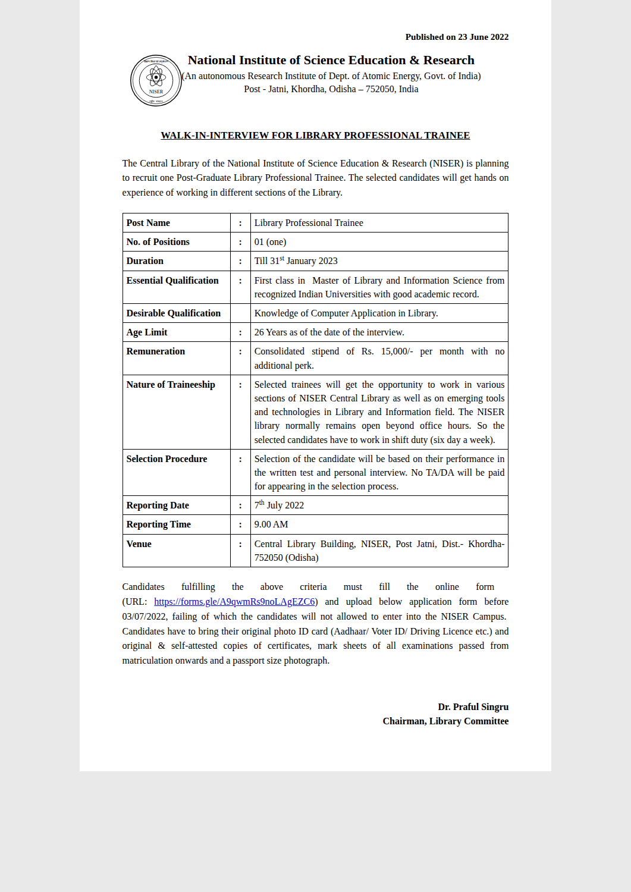Published on 23 June 2022
NISER विज्ञान शिक्षा एवं अनुसंधान राष्ट्रीय संस्थान
National Institute of Science Education & Research
(An autonomous Research Institute of Dept. of Atomic Energy, Govt. of India)
Post - Jatni, Khordha, Odisha – 752050, India
WALK-IN-INTERVIEW FOR LIBRARY PROFESSIONAL TRAINEE
The Central Library of the National Institute of Science Education & Research (NISER) is planning to recruit one Post-Graduate Library Professional Trainee. The selected candidates will get hands on experience of working in different sections of the Library.
| Post Name | : | Library Professional Trainee |
| No. of Positions | : | 01 (one) |
| Duration | : | Till 31 st January 2023 |
| Essential Qualification | : | First class in Master of Library and Information Science from recognized Indian Universities with good academic record. |
| Desirable Qualification | | Knowledge of Computer Application in Library. |
| Age Limit | : | 26 Years as of the date of the interview. |
| Remuneration | : | Consolidated stipend of Rs. 15,000/- per month with no additional perk. |
| Nature of Traineeship | : | Selected trainees will get the opportunity to work in various sections of NISER Central Library as well as on emerging tools and technologies in Library and Information field. The NISER library normally remains open beyond office hours. So the selected candidates have to work in shift duty (six day a week). |
| Selection Procedure | : | Selection of the candidate will be based on their performance in the written test and personal interview. No TA/DA will be paid for appearing in the selection process. |
| Reporting Date | : | 7 th July 2022 |
| Reporting Time | : | 9.00 AM |
| Venue | : | Central Library Building, NISER, Post Jatni, Dist.- Khordha- 752050 (Odisha) |
Candidates fulfilling the above criteria must fill the online form (URL: https://forms.gle/A9qwmRs9noLAgEZC6) and upload below application form before 03/07/2022, failing of which the candidates will not allowed to enter into the NISER Campus. Candidates have to bring their original photo ID card (Aadhaar/ Voter ID/ Driving Licence etc.) and original & self-attested copies of certificates, mark sheets of all examinations passed from matriculation onwards and a passport size photograph.
Dr. Praful Singru
Chairman, Library Committee